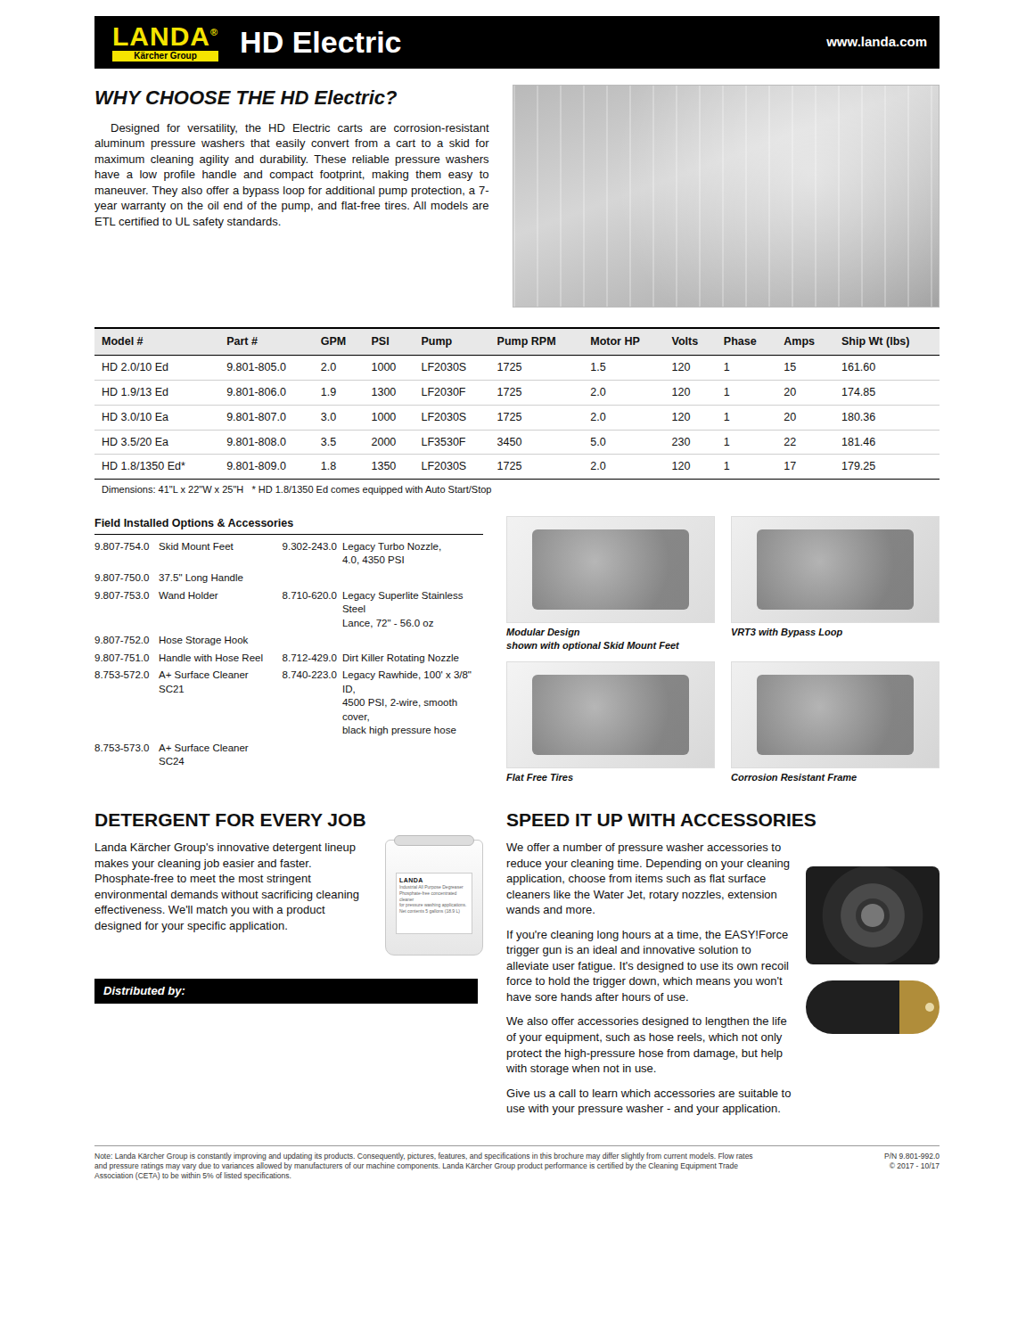LANDA® Kärcher Group
HD Electric
www.landa.com
WHY CHOOSE THE HD Electric?
Designed for versatility, the HD Electric carts are corrosion-resistant aluminum pressure washers that easily convert from a cart to a skid for maximum cleaning agility and durability. These reliable pressure washers have a low profile handle and compact footprint, making them easy to maneuver. They also offer a bypass loop for additional pump protection, a 7-year warranty on the oil end of the pump, and flat-free tires. All models are ETL certified to UL safety standards.
Operator cleaning trays
| Model # | Part # | GPM | PSI | Pump | Pump RPM | Motor HP | Volts | Phase | Amps | Ship Wt (lbs) |
| --- | --- | --- | --- | --- | --- | --- | --- | --- | --- | --- |
| HD 2.0/10 Ed | 9.801-805.0 | 2.0 | 1000 | LF2030S | 1725 | 1.5 | 120 | 1 | 15 | 161.60 |
| HD 1.9/13 Ed | 9.801-806.0 | 1.9 | 1300 | LF2030F | 1725 | 2.0 | 120 | 1 | 20 | 174.85 |
| HD 3.0/10 Ea | 9.801-807.0 | 3.0 | 1000 | LF2030S | 1725 | 2.0 | 120 | 1 | 20 | 180.36 |
| HD 3.5/20 Ea | 9.801-808.0 | 3.5 | 2000 | LF3530F | 3450 | 5.0 | 230 | 1 | 22 | 181.46 |
| HD 1.8/1350 Ed* | 9.801-809.0 | 1.8 | 1350 | LF2030S | 1725 | 2.0 | 120 | 1 | 17 | 179.25 |
Dimensions: 41"L x 22"W x 25"H * HD 1.8/1350 Ed comes equipped with Auto Start/Stop
Field Installed Options & Accessories
| 9.807-754.0 | Skid Mount Feet | 9.302-243.0 | Legacy Turbo Nozzle, 4.0, 4350 PSI |
| 9.807-750.0 | 37.5" Long Handle | | |
| 9.807-753.0 | Wand Holder | 8.710-620.0 | Legacy Superlite Stainless Steel Lance, 72" - 56.0 oz |
| 9.807-752.0 | Hose Storage Hook | | |
| 9.807-751.0 | Handle with Hose Reel | 8.712-429.0 | Dirt Killer Rotating Nozzle |
| 8.753-572.0 | A+ Surface Cleaner SC21 | 8.740-223.0 | Legacy Rawhide, 100' x 3/8" ID, 4500 PSI, 2-wire, smooth cover, black high pressure hose |
| 8.753-573.0 | A+ Surface Cleaner SC24 | | |
Modular Designshown with optional Skid Mount Feet
VRT3 with Bypass Loop
Flat Free Tires
Corrosion Resistant Frame
DETERGENT FOR EVERY JOB
Landa Kärcher Group's innovative detergent lineup makes your cleaning job easier and faster. Phosphate-free to meet the most stringent environmental demands without sacrificing cleaning effectiveness. We'll match you with a product designed for your specific application.
LANDA Industrial All Purpose Degreaser
Phosphate-free concentrated cleaner
for pressure washing applications.
Net contents 5 gallons (18.9 L)
Distributed by:
SPEED IT UP WITH ACCESSORIES
We offer a number of pressure washer accessories to reduce your cleaning time. Depending on your cleaning application, choose from items such as flat surface cleaners like the Water Jet, rotary nozzles, extension wands and more.
If you're cleaning long hours at a time, the EASY!Force trigger gun is an ideal and innovative solution to alleviate user fatigue. It's designed to use its own recoil force to hold the trigger down, which means you won't have sore hands after hours of use.
We also offer accessories designed to lengthen the life of your equipment, such as hose reels, which not only protect the high-pressure hose from damage, but help with storage when not in use.
Give us a call to learn which accessories are suitable to use with your pressure washer - and your application.
Note: Landa Kärcher Group is constantly improving and updating its products. Consequently, pictures, features, and specifications in this brochure may differ slightly from current models. Flow rates and pressure ratings may vary due to variances allowed by manufacturers of our machine components. Landa Kärcher Group product performance is certified by the Cleaning Equipment Trade Association (CETA) to be within 5% of listed specifications.
P/N 9.801-992.0
© 2017 - 10/17